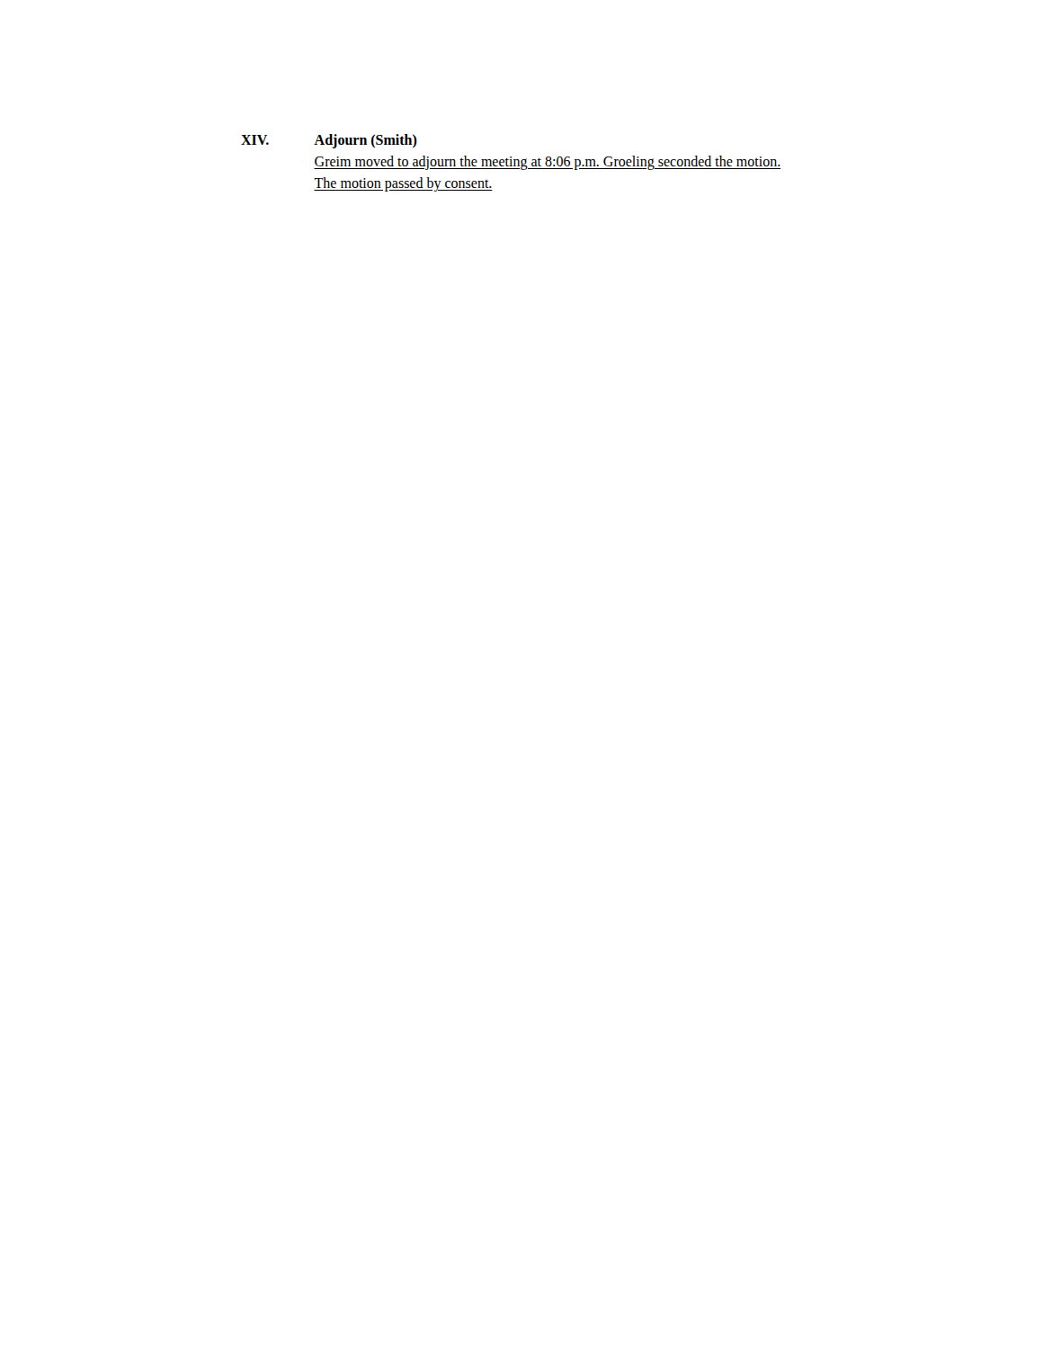XIV.
Adjourn (Smith)
Greim moved to adjourn the meeting at 8:06 p.m. Groeling seconded the motion. The motion passed by consent.